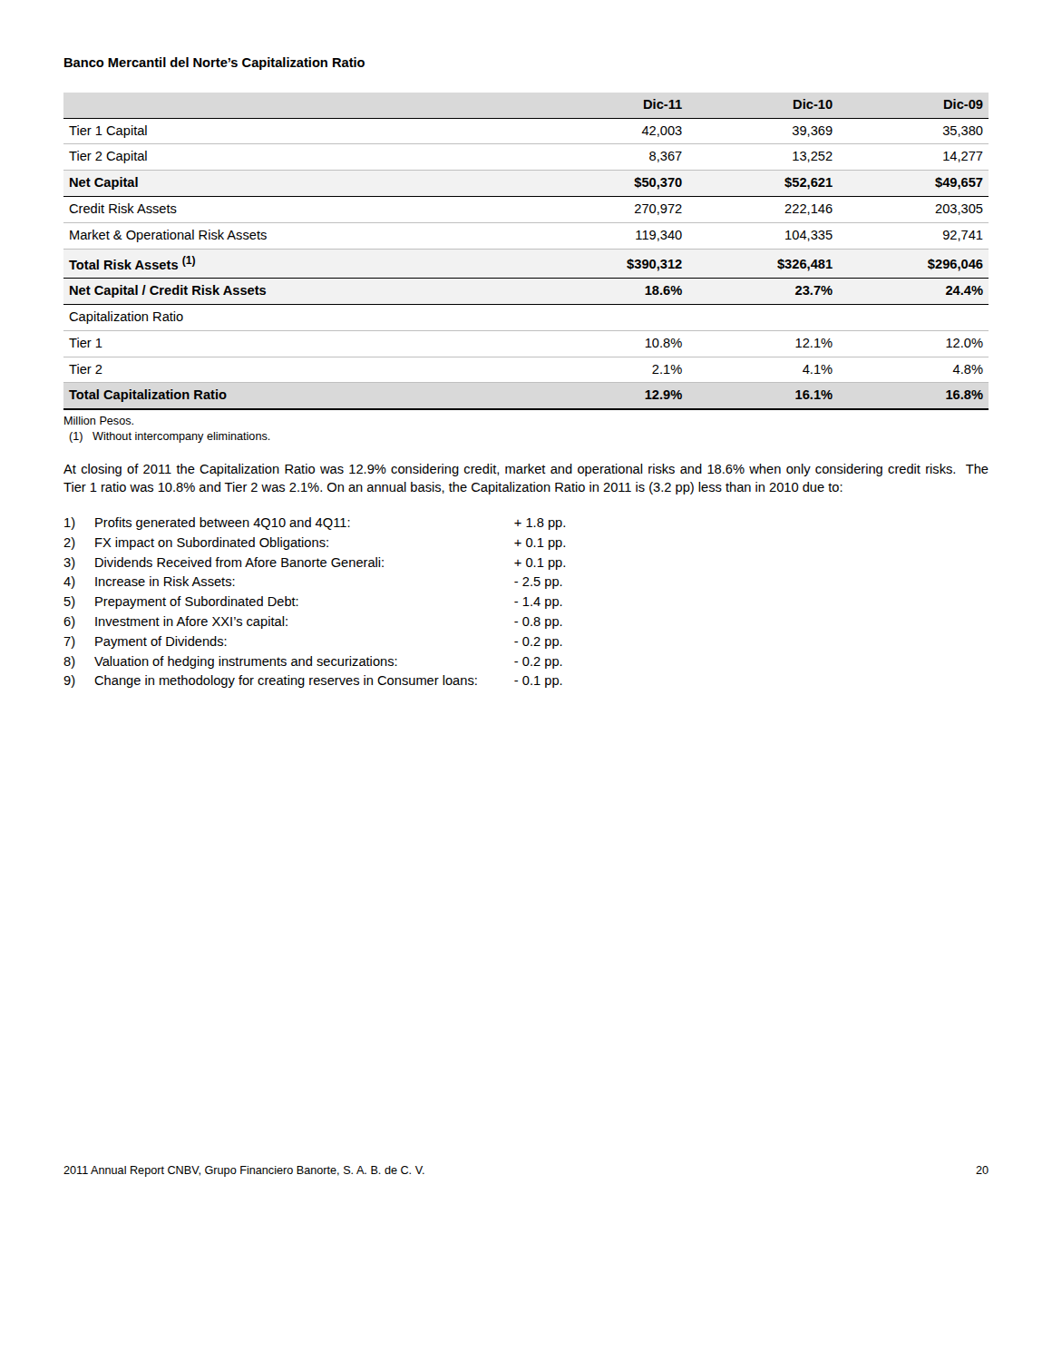Banco Mercantil del Norte’s Capitalization Ratio
| | Dic-11 | Dic-10 | Dic-09 |
| --- | --- | --- | --- |
| Tier 1 Capital | 42,003 | 39,369 | 35,380 |
| Tier 2 Capital | 8,367 | 13,252 | 14,277 |
| Net Capital | $50,370 | $52,621 | $49,657 |
| Credit Risk Assets | 270,972 | 222,146 | 203,305 |
| Market & Operational Risk Assets | 119,340 | 104,335 | 92,741 |
| Total Risk Assets (1) | $390,312 | $326,481 | $296,046 |
| Net Capital / Credit Risk Assets | 18.6% | 23.7% | 24.4% |
| Capitalization Ratio | | | |
| Tier 1 | 10.8% | 12.1% | 12.0% |
| Tier 2 | 2.1% | 4.1% | 4.8% |
| Total Capitalization Ratio | 12.9% | 16.1% | 16.8% |
Million Pesos.
(1) Without intercompany eliminations.
At closing of 2011 the Capitalization Ratio was 12.9% considering credit, market and operational risks and 18.6% when only considering credit risks. The Tier 1 ratio was 10.8% and Tier 2 was 2.1%. On an annual basis, the Capitalization Ratio in 2011 is (3.2 pp) less than in 2010 due to:
| 1) | Profits generated between 4Q10 and 4Q11: | + 1.8 pp. |
| 2) | FX impact on Subordinated Obligations: | + 0.1 pp. |
| 3) | Dividends Received from Afore Banorte Generali: | + 0.1 pp. |
| 4) | Increase in Risk Assets: | - 2.5 pp. |
| 5) | Prepayment of Subordinated Debt: | - 1.4 pp. |
| 6) | Investment in Afore XXI’s capital: | - 0.8 pp. |
| 7) | Payment of Dividends: | - 0.2 pp. |
| 8) | Valuation of hedging instruments and securizations: | - 0.2 pp. |
| 9) | Change in methodology for creating reserves in Consumer loans: | - 0.1 pp. |
2011 Annual Report CNBV, Grupo Financiero Banorte, S. A. B. de C. V. 20